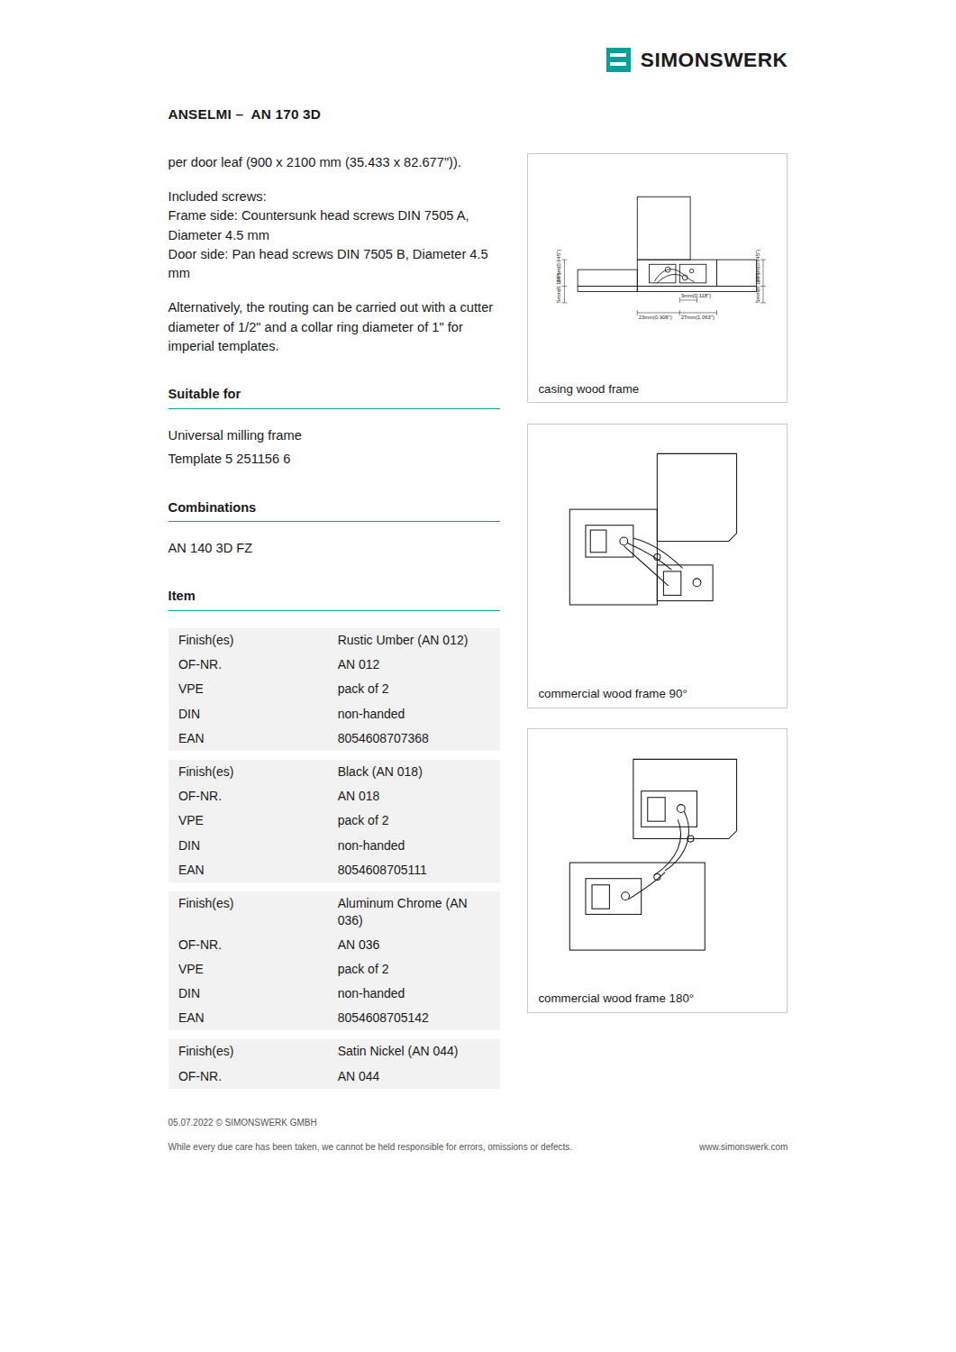SIMONSWERK
ANSELMI – AN 170 3D
per door leaf (900 x 2100 mm (35.433 x 82.677")).
Included screws:
Frame side: Countersunk head screws DIN 7505 A, Diameter 4.5 mm
Door side: Pan head screws DIN 7505 B, Diameter 4.5 mm
Alternatively, the routing can be carried out with a cutter diameter of 1/2" and a collar ring diameter of 1" for imperial templates.
Suitable for
Universal milling frame
Template 5 251156 6
Combinations
AN 140 3D FZ
Item
| Finish(es) | Rustic Umber (AN 012) |
| OF-NR. | AN 012 |
| VPE | pack of 2 |
| DIN | non-handed |
| EAN | 8054608707368 |
| Finish(es) | Black (AN 018) |
| OF-NR. | AN 018 |
| VPE | pack of 2 |
| DIN | non-handed |
| EAN | 8054608705111 |
| Finish(es) | Aluminum Chrome (AN 036) |
| OF-NR. | AN 036 |
| VPE | pack of 2 |
| DIN | non-handed |
| EAN | 8054608705142 |
| Finish(es) | Satin Nickel (AN 044) |
| OF-NR. | AN 044 |
24mm(0.945") 5mm(0.197") 24mm(0.945") 5mm(0.197") 23mm(0.906") 27mm(1.063") 3mm(0.118")
casing wood frame
commercial wood frame 90°
commercial wood frame 180°
05.07.2022 © SIMONSWERK GMBH
While every due care has been taken, we cannot be held responsible for errors, omissions or defects. www.simonswerk.com